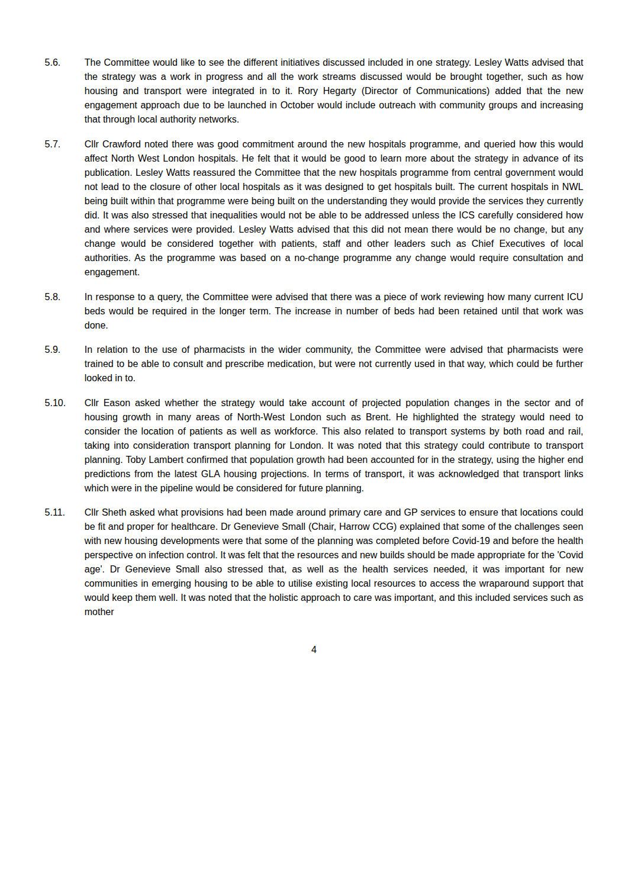5.6. The Committee would like to see the different initiatives discussed included in one strategy. Lesley Watts advised that the strategy was a work in progress and all the work streams discussed would be brought together, such as how housing and transport were integrated in to it. Rory Hegarty (Director of Communications) added that the new engagement approach due to be launched in October would include outreach with community groups and increasing that through local authority networks.
5.7. Cllr Crawford noted there was good commitment around the new hospitals programme, and queried how this would affect North West London hospitals. He felt that it would be good to learn more about the strategy in advance of its publication. Lesley Watts reassured the Committee that the new hospitals programme from central government would not lead to the closure of other local hospitals as it was designed to get hospitals built. The current hospitals in NWL being built within that programme were being built on the understanding they would provide the services they currently did. It was also stressed that inequalities would not be able to be addressed unless the ICS carefully considered how and where services were provided. Lesley Watts advised that this did not mean there would be no change, but any change would be considered together with patients, staff and other leaders such as Chief Executives of local authorities. As the programme was based on a no-change programme any change would require consultation and engagement.
5.8. In response to a query, the Committee were advised that there was a piece of work reviewing how many current ICU beds would be required in the longer term. The increase in number of beds had been retained until that work was done.
5.9. In relation to the use of pharmacists in the wider community, the Committee were advised that pharmacists were trained to be able to consult and prescribe medication, but were not currently used in that way, which could be further looked in to.
5.10. Cllr Eason asked whether the strategy would take account of projected population changes in the sector and of housing growth in many areas of North-West London such as Brent. He highlighted the strategy would need to consider the location of patients as well as workforce. This also related to transport systems by both road and rail, taking into consideration transport planning for London. It was noted that this strategy could contribute to transport planning. Toby Lambert confirmed that population growth had been accounted for in the strategy, using the higher end predictions from the latest GLA housing projections. In terms of transport, it was acknowledged that transport links which were in the pipeline would be considered for future planning.
5.11. Cllr Sheth asked what provisions had been made around primary care and GP services to ensure that locations could be fit and proper for healthcare. Dr Genevieve Small (Chair, Harrow CCG) explained that some of the challenges seen with new housing developments were that some of the planning was completed before Covid-19 and before the health perspective on infection control. It was felt that the resources and new builds should be made appropriate for the 'Covid age'. Dr Genevieve Small also stressed that, as well as the health services needed, it was important for new communities in emerging housing to be able to utilise existing local resources to access the wraparound support that would keep them well. It was noted that the holistic approach to care was important, and this included services such as mother
4